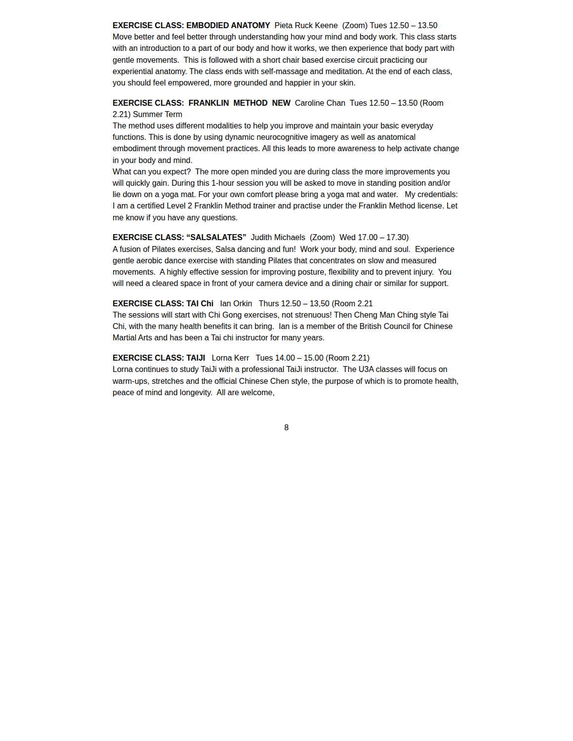EXERCISE CLASS: EMBODIED ANATOMY Pieta Ruck Keene (Zoom) Tues 12.50 – 13.50
Move better and feel better through understanding how your mind and body work. This class starts with an introduction to a part of our body and how it works, we then experience that body part with gentle movements. This is followed with a short chair based exercise circuit practicing our experiential anatomy. The class ends with self-massage and meditation. At the end of each class, you should feel empowered, more grounded and happier in your skin.
EXERCISE CLASS: FRANKLIN METHOD NEW Caroline Chan Tues 12.50 – 13.50 (Room 2.21) Summer Term
The method uses different modalities to help you improve and maintain your basic everyday functions. This is done by using dynamic neurocognitive imagery as well as anatomical embodiment through movement practices. All this leads to more awareness to help activate change in your body and mind.
What can you expect? The more open minded you are during class the more improvements you will quickly gain. During this 1-hour session you will be asked to move in standing position and/or lie down on a yoga mat. For your own comfort please bring a yoga mat and water. My credentials: I am a certified Level 2 Franklin Method trainer and practise under the Franklin Method license. Let me know if you have any questions.
EXERCISE CLASS: “SALSALATES” Judith Michaels (Zoom) Wed 17.00 – 17.30)
A fusion of Pilates exercises, Salsa dancing and fun! Work your body, mind and soul. Experience gentle aerobic dance exercise with standing Pilates that concentrates on slow and measured movements. A highly effective session for improving posture, flexibility and to prevent injury. You will need a cleared space in front of your camera device and a dining chair or similar for support.
EXERCISE CLASS: TAI Chi Ian Orkin Thurs 12.50 – 13,50 (Room 2.21
The sessions will start with Chi Gong exercises, not strenuous! Then Cheng Man Ching style Tai Chi, with the many health benefits it can bring. Ian is a member of the British Council for Chinese Martial Arts and has been a Tai chi instructor for many years.
EXERCISE CLASS: TAIJI Lorna Kerr Tues 14.00 – 15.00 (Room 2.21)
Lorna continues to study TaiJi with a professional TaiJi instructor. The U3A classes will focus on warm-ups, stretches and the official Chinese Chen style, the purpose of which is to promote health, peace of mind and longevity. All are welcome,
8